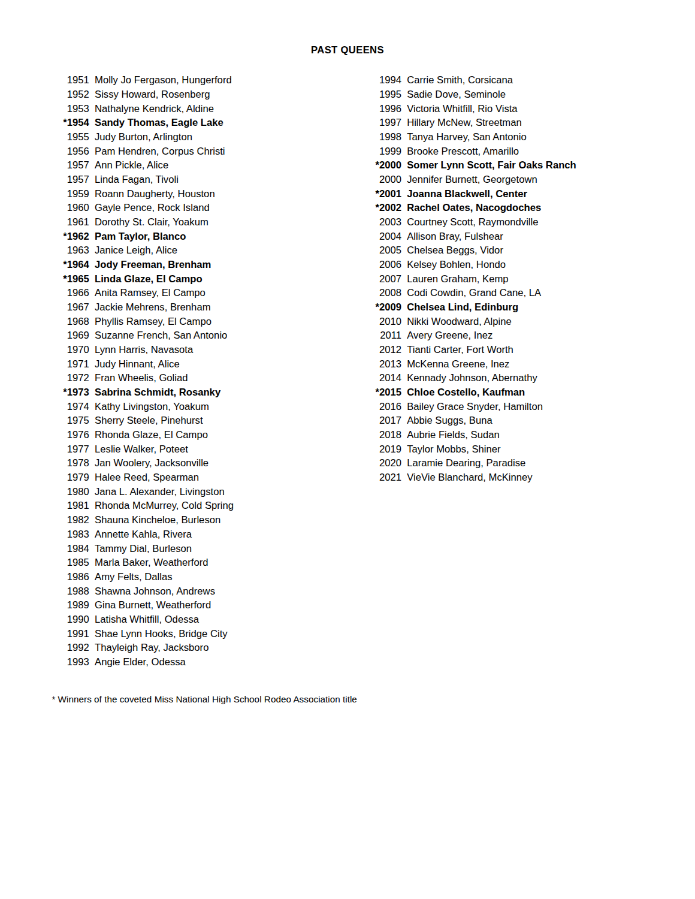PAST QUEENS
1951 Molly Jo Fergason, Hungerford
1952 Sissy Howard, Rosenberg
1953 Nathalyne Kendrick, Aldine
*1954 Sandy Thomas, Eagle Lake
1955 Judy Burton, Arlington
1956 Pam Hendren, Corpus Christi
1957 Ann Pickle, Alice
1957 Linda Fagan, Tivoli
1959 Roann Daugherty, Houston
1960 Gayle Pence, Rock Island
1961 Dorothy St. Clair, Yoakum
*1962 Pam Taylor, Blanco
1963 Janice Leigh, Alice
*1964 Jody Freeman, Brenham
*1965 Linda Glaze, El Campo
1966 Anita Ramsey, El Campo
1967 Jackie Mehrens, Brenham
1968 Phyllis Ramsey, El Campo
1969 Suzanne French, San Antonio
1970 Lynn Harris, Navasota
1971 Judy Hinnant, Alice
1972 Fran Wheelis, Goliad
*1973 Sabrina Schmidt, Rosanky
1974 Kathy Livingston, Yoakum
1975 Sherry Steele, Pinehurst
1976 Rhonda Glaze, El Campo
1977 Leslie Walker, Poteet
1978 Jan Woolery, Jacksonville
1979 Halee Reed, Spearman
1980 Jana L. Alexander, Livingston
1981 Rhonda McMurrey, Cold Spring
1982 Shauna Kincheloe, Burleson
1983 Annette Kahla, Rivera
1984 Tammy Dial, Burleson
1985 Marla Baker, Weatherford
1986 Amy Felts, Dallas
1988 Shawna Johnson, Andrews
1989 Gina Burnett, Weatherford
1990 Latisha Whitfill, Odessa
1991 Shae Lynn Hooks, Bridge City
1992 Thayleigh Ray, Jacksboro
1993 Angie Elder, Odessa
1994 Carrie Smith, Corsicana
1995 Sadie Dove, Seminole
1996 Victoria Whitfill, Rio Vista
1997 Hillary McNew, Streetman
1998 Tanya Harvey, San Antonio
1999 Brooke Prescott, Amarillo
*2000 Somer Lynn Scott, Fair Oaks Ranch
2000 Jennifer Burnett, Georgetown
*2001 Joanna Blackwell, Center
*2002 Rachel Oates, Nacogdoches
2003 Courtney Scott, Raymondville
2004 Allison Bray, Fulshear
2005 Chelsea Beggs, Vidor
2006 Kelsey Bohlen, Hondo
2007 Lauren Graham, Kemp
2008 Codi Cowdin, Grand Cane, LA
*2009 Chelsea Lind, Edinburg
2010 Nikki Woodward, Alpine
2011 Avery Greene, Inez
2012 Tianti Carter, Fort Worth
2013 McKenna Greene, Inez
2014 Kennady Johnson, Abernathy
*2015 Chloe Costello, Kaufman
2016 Bailey Grace Snyder, Hamilton
2017 Abbie Suggs, Buna
2018 Aubrie Fields, Sudan
2019 Taylor Mobbs, Shiner
2020 Laramie Dearing, Paradise
2021 VieVie Blanchard, McKinney
* Winners of the coveted Miss National High School Rodeo Association title